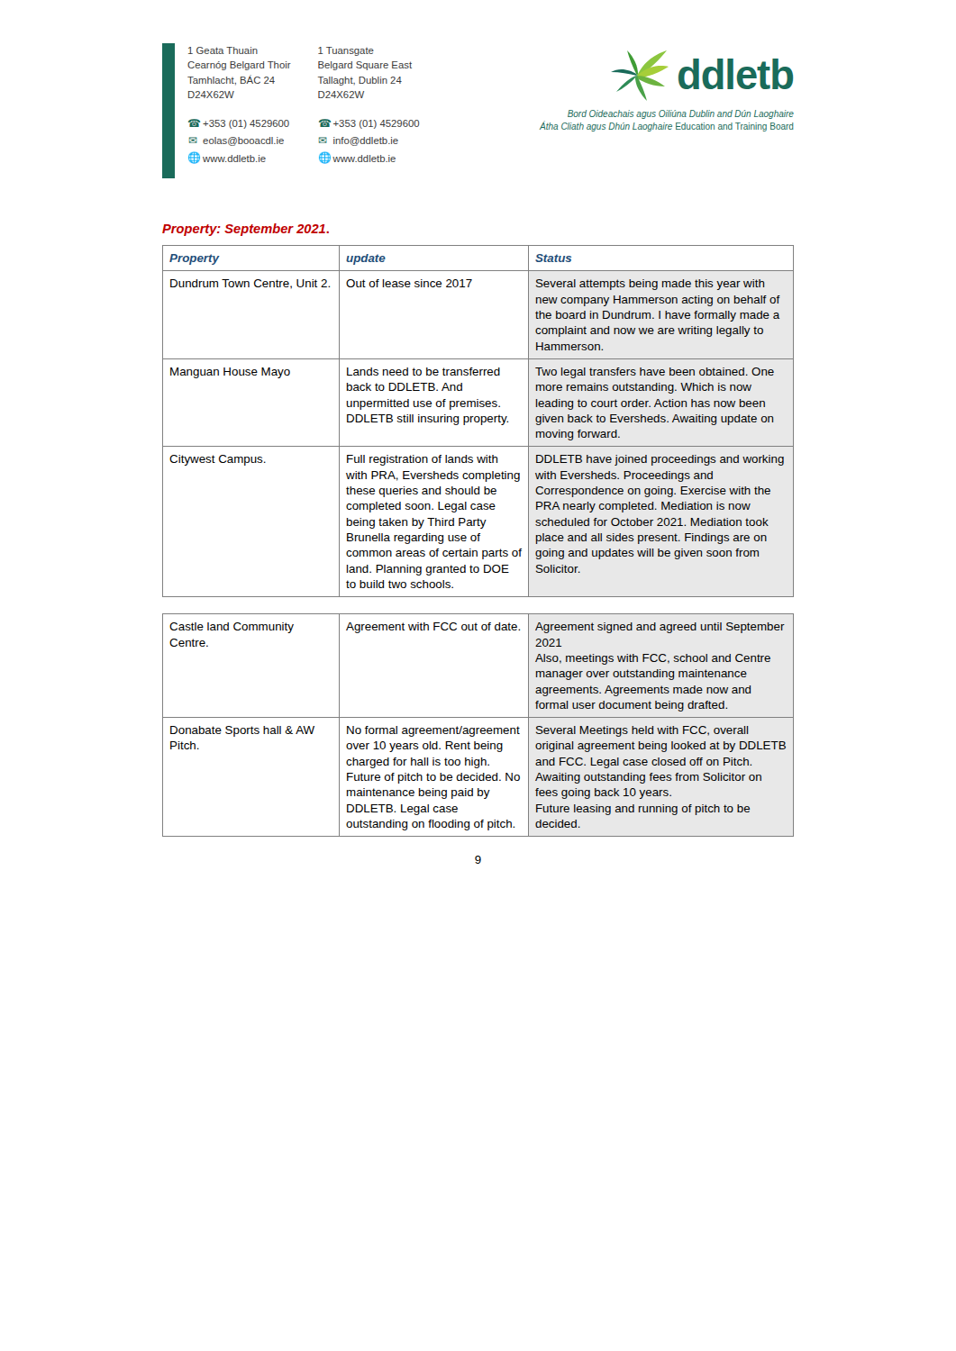1 Geata Thuain
Cearnóg Belgard Thoir
Tamhlacht, BÁC 24
D24X62W
☎+353 (01) 4529600
✉eolas@booacdl.ie
🌐www.ddletb.ie
1 Tuansgate
Belgard Square East
Tallaght, Dublin 24
D24X62W
☎+353 (01) 4529600
✉info@ddletb.ie
🌐www.ddletb.ie
ddletb
Bord Oideachais agus Oiliúna Dublin and Dún Laoghaire
Átha Cliath agus Dhún Laoghaire Education and Training Board
Property: September 2021.
| Property | update | Status |
| --- | --- | --- |
| Dundrum Town Centre, Unit 2. | Out of lease since 2017 | Several attempts being made this year with new company Hammerson acting on behalf of the board in Dundrum. I have formally made a complaint and now we are writing legally to Hammerson. |
| Manguan House Mayo | Lands need to be transferred back to DDLETB. And unpermitted use of premises. DDLETB still insuring property. | Two legal transfers have been obtained. One more remains outstanding. Which is now leading to court order. Action has now been given back to Eversheds. Awaiting update on moving forward. |
| Citywest Campus. | Full registration of lands with with PRA, Eversheds completing these queries and should be completed soon. Legal case being taken by Third Party Brunella regarding use of common areas of certain parts of land. Planning granted to DOE to build two schools. | DDLETB have joined proceedings and working with Eversheds. Proceedings and Correspondence on going. Exercise with the PRA nearly completed. Mediation is now scheduled for October 2021. Mediation took place and all sides present. Findings are on going and updates will be given soon from Solicitor. |
| Castle land Community Centre. | Agreement with FCC out of date. | Agreement signed and agreed until September 2021 Also, meetings with FCC, school and Centre manager over outstanding maintenance agreements. Agreements made now and formal user document being drafted. |
| Donabate Sports hall & AW Pitch. | No formal agreement/agreement over 10 years old. Rent being charged for hall is too high. Future of pitch to be decided. No maintenance being paid by DDLETB. Legal case outstanding on flooding of pitch. | Several Meetings held with FCC, overall original agreement being looked at by DDLETB and FCC. Legal case closed off on Pitch. Awaiting outstanding fees from Solicitor on fees going back 10 years. Future leasing and running of pitch to be decided. |
9